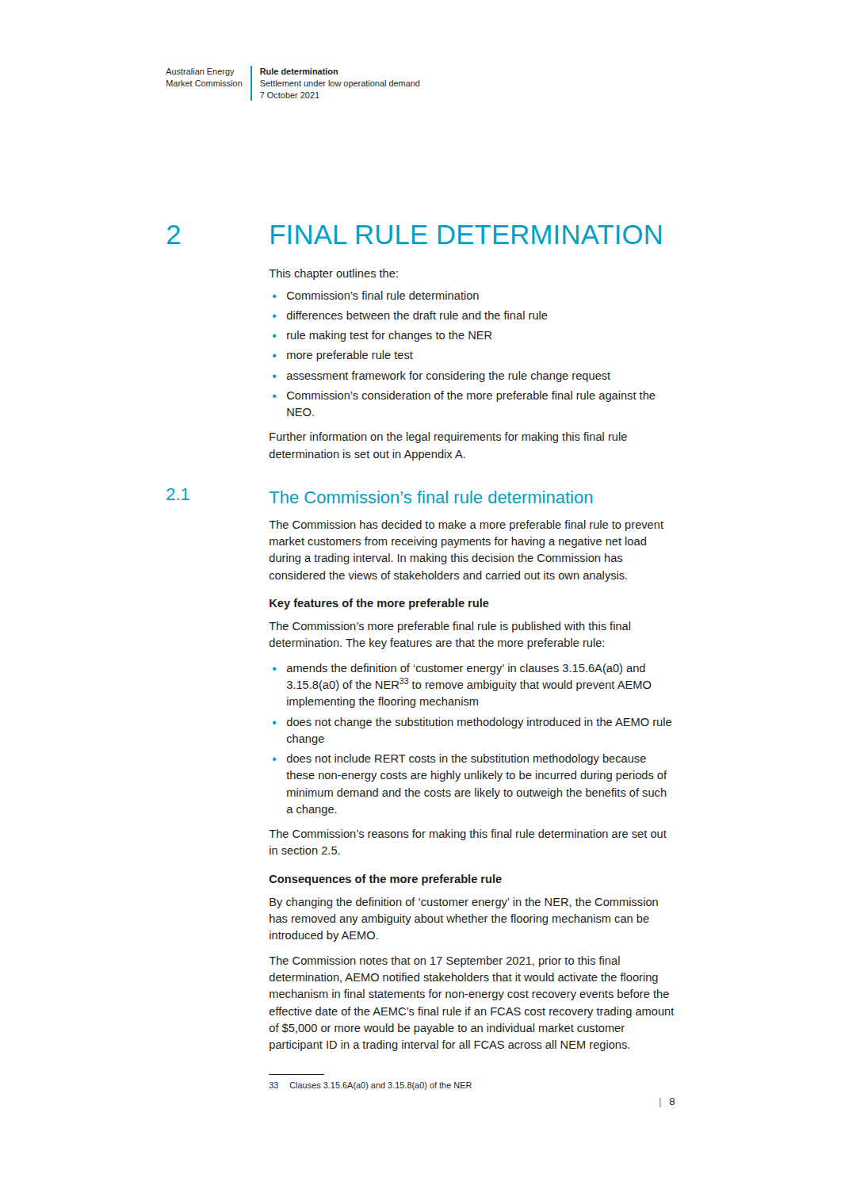Australian Energy
Market Commission
Rule determination
Settlement under low operational demand
7 October 2021
2
FINAL RULE DETERMINATION
This chapter outlines the:
Commission’s final rule determination
differences between the draft rule and the final rule
rule making test for changes to the NER
more preferable rule test
assessment framework for considering the rule change request
Commission’s consideration of the more preferable final rule against the NEO.
Further information on the legal requirements for making this final rule determination is set out in Appendix A.
2.1
The Commission’s final rule determination
The Commission has decided to make a more preferable final rule to prevent market customers from receiving payments for having a negative net load during a trading interval. In making this decision the Commission has considered the views of stakeholders and carried out its own analysis.
Key features of the more preferable rule
The Commission’s more preferable final rule is published with this final determination. The key features are that the more preferable rule:
amends the definition of ‘customer energy’ in clauses 3.15.6A(a0) and 3.15.8(a0) of the NER33 to remove ambiguity that would prevent AEMO implementing the flooring mechanism
does not change the substitution methodology introduced in the AEMO rule change
does not include RERT costs in the substitution methodology because these non-energy costs are highly unlikely to be incurred during periods of minimum demand and the costs are likely to outweigh the benefits of such a change.
The Commission’s reasons for making this final rule determination are set out in section 2.5.
Consequences of the more preferable rule
By changing the definition of ‘customer energy’ in the NER, the Commission has removed any ambiguity about whether the flooring mechanism can be introduced by AEMO.
The Commission notes that on 17 September 2021, prior to this final determination, AEMO notified stakeholders that it would activate the flooring mechanism in final statements for non-energy cost recovery events before the effective date of the AEMC’s final rule if an FCAS cost recovery trading amount of $5,000 or more would be payable to an individual market customer participant ID in a trading interval for all FCAS across all NEM regions.
33
Clauses 3.15.6A(a0) and 3.15.8(a0) of the NER
|8